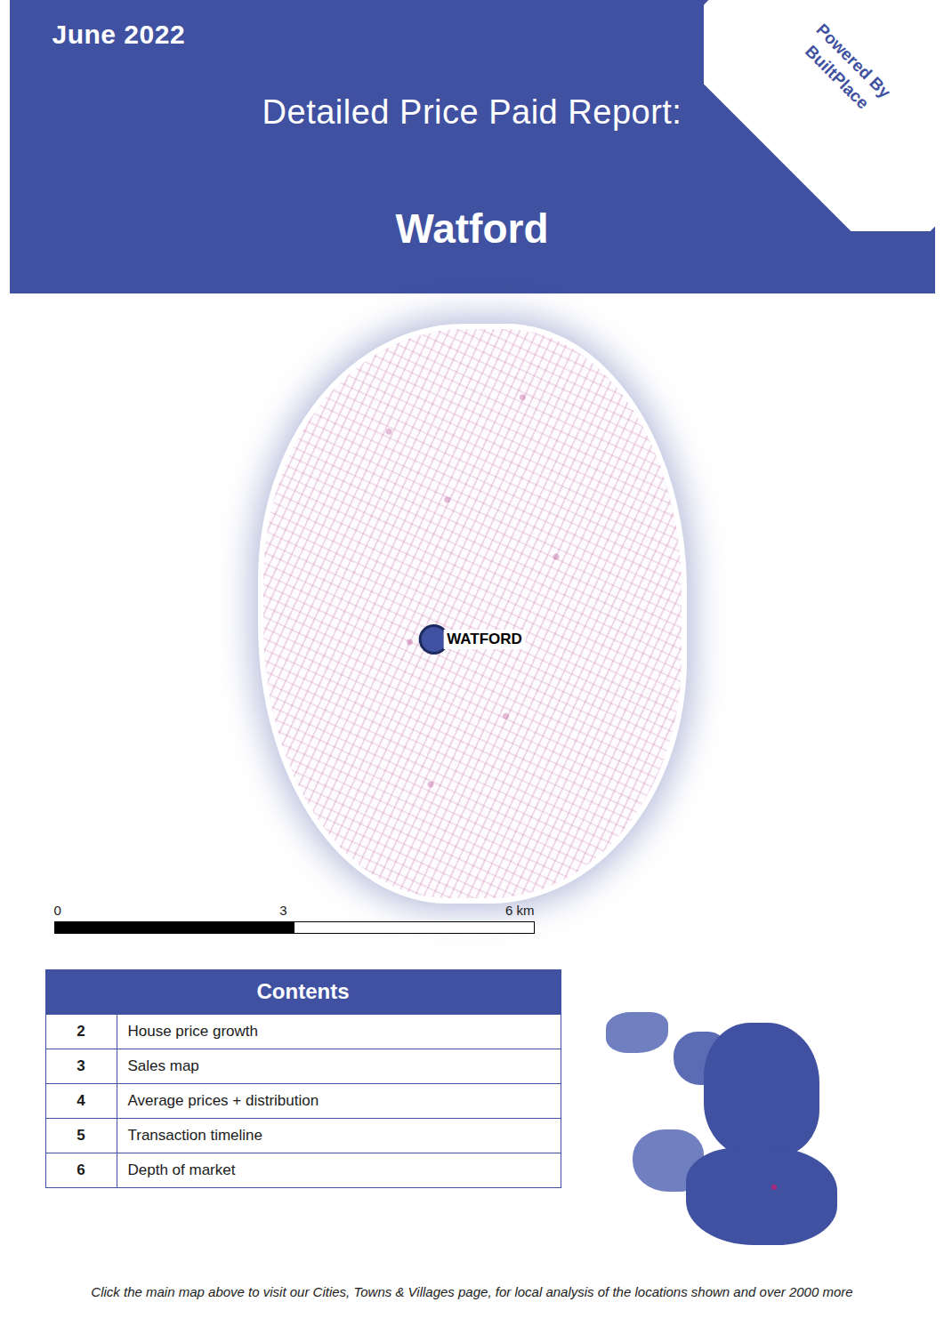June 2022
Detailed Price Paid Report:
Watford
Powered By
BuiltPlace
WATFORD
036 km
Contents
| 2 | House price growth |
| 3 | Sales map |
| 4 | Average prices + distribution |
| 5 | Transaction timeline |
| 6 | Depth of market |
Click the main map above to visit our Cities, Towns & Villages page, for local analysis of the locations shown and over 2000 more